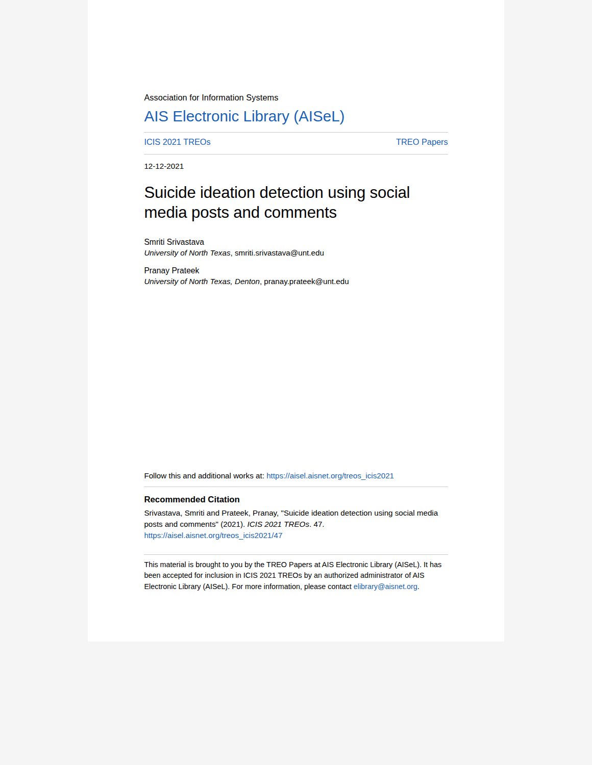Association for Information Systems
AIS Electronic Library (AISeL)
ICIS 2021 TREOs TREO Papers
12-12-2021
Suicide ideation detection using social media posts and comments
Smriti Srivastava
University of North Texas, smriti.srivastava@unt.edu
Pranay Prateek
University of North Texas, Denton, pranay.prateek@unt.edu
Follow this and additional works at: https://aisel.aisnet.org/treos_icis2021
Recommended Citation
Srivastava, Smriti and Prateek, Pranay, "Suicide ideation detection using social media posts and comments" (2021). ICIS 2021 TREOs. 47.
https://aisel.aisnet.org/treos_icis2021/47
This material is brought to you by the TREO Papers at AIS Electronic Library (AISeL). It has been accepted for inclusion in ICIS 2021 TREOs by an authorized administrator of AIS Electronic Library (AISeL). For more information, please contact elibrary@aisnet.org.